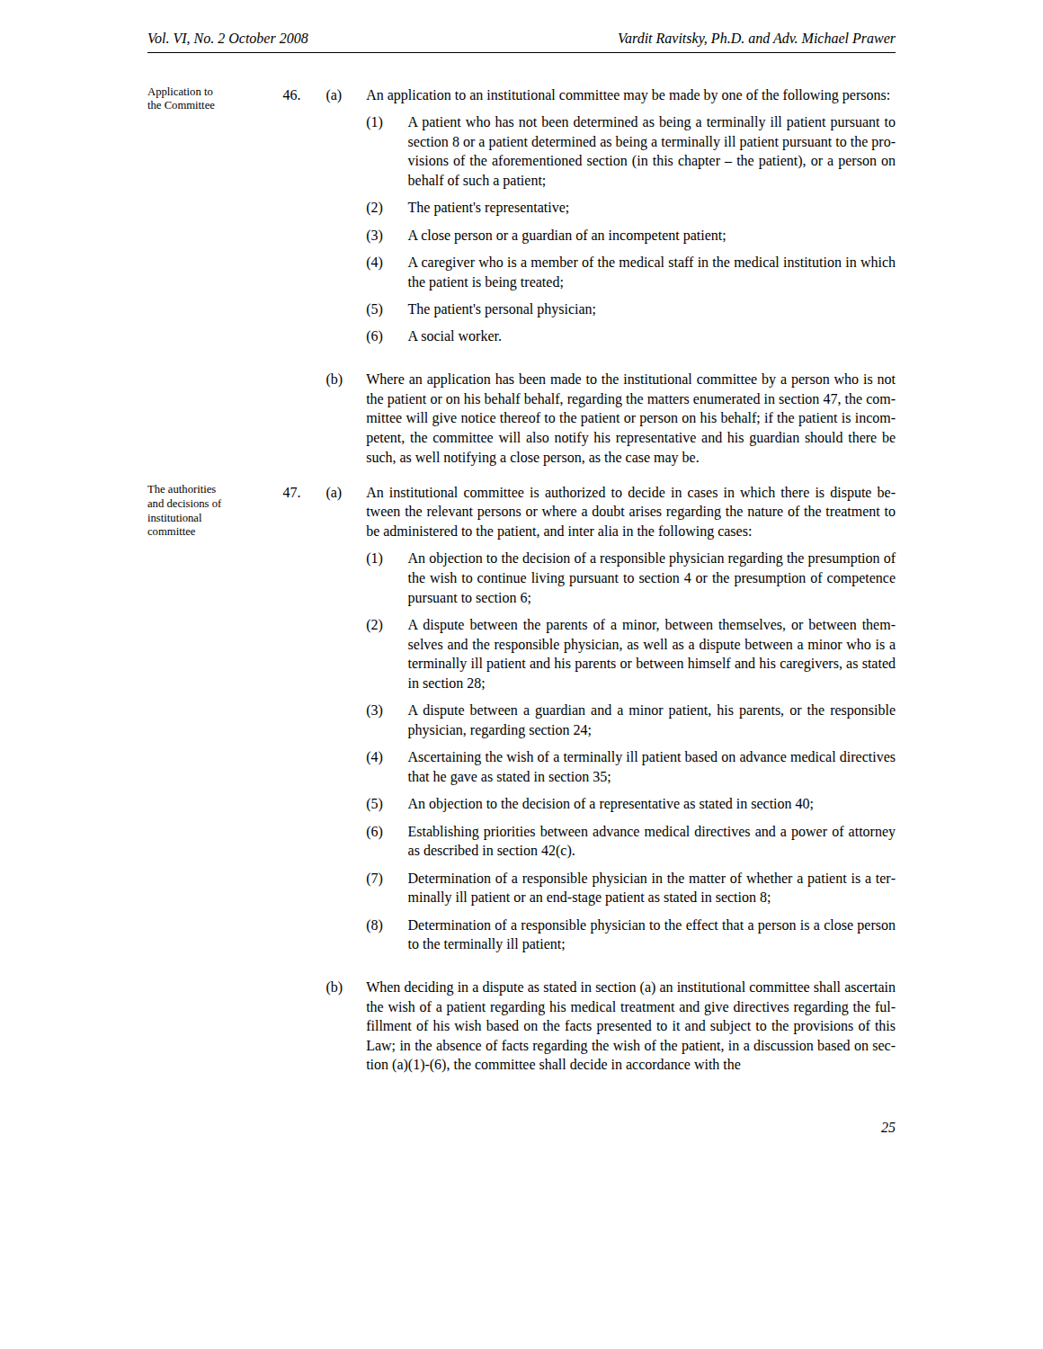Vol. VI, No. 2 October 2008 Vardit Ravitsky, Ph.D. and Adv. Michael Prawer
Application to
the Committee
46.
(a)
An application to an institutional committee may be made by one of the following persons:
(1) A patient who has not been determined as being a terminally ill patient pursuant to section 8 or a patient determined as being a terminally ill patient pursuant to the provisions of the aforementioned section (in this chapter – the patient), or a person on behalf of such a patient;
(2) The patient's representative;
(3) A close person or a guardian of an incompetent patient;
(4) A caregiver who is a member of the medical staff in the medical institution in which the patient is being treated;
(5) The patient's personal physician;
(6) A social worker.
(b)
Where an application has been made to the institutional committee by a person who is not the patient or on his behalf behalf, regarding the matters enumerated in section 47, the committee will give notice thereof to the patient or person on his behalf; if the patient is incompetent, the committee will also notify his representative and his guardian should there be such, as well notifying a close person, as the case may be.
The authorities
and decisions of
institutional
committee
47.
(a)
An institutional committee is authorized to decide in cases in which there is dispute between the relevant persons or where a doubt arises regarding the nature of the treatment to be administered to the patient, and inter alia in the following cases:
(1) An objection to the decision of a responsible physician regarding the presumption of the wish to continue living pursuant to section 4 or the presumption of competence pursuant to section 6;
(2) A dispute between the parents of a minor, between themselves, or between themselves and the responsible physician, as well as a dispute between a minor who is a terminally ill patient and his parents or between himself and his caregivers, as stated in section 28;
(3) A dispute between a guardian and a minor patient, his parents, or the responsible physician, regarding section 24;
(4) Ascertaining the wish of a terminally ill patient based on advance medical directives that he gave as stated in section 35;
(5) An objection to the decision of a representative as stated in section 40;
(6) Establishing priorities between advance medical directives and a power of attorney as described in section 42(c).
(7) Determination of a responsible physician in the matter of whether a patient is a terminally ill patient or an end-stage patient as stated in section 8;
(8) Determination of a responsible physician to the effect that a person is a close person to the terminally ill patient;
(b)
When deciding in a dispute as stated in section (a) an institutional committee shall ascertain the wish of a patient regarding his medical treatment and give directives regarding the fulfillment of his wish based on the facts presented to it and subject to the provisions of this Law; in the absence of facts regarding the wish of the patient, in a discussion based on section (a)(1)-(6), the committee shall decide in accordance with the
25